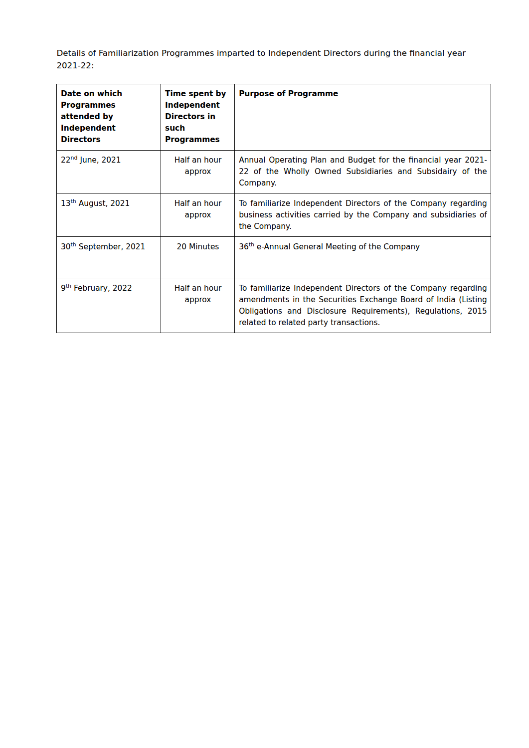Details of Familiarization Programmes imparted to Independent Directors during the financial year 2021-22:
| Date on which Programmes attended by Independent Directors | Time spent by Independent Directors in such Programmes | Purpose of Programme |
| --- | --- | --- |
| 22 nd June, 2021 | Half an hour approx | Annual Operating Plan and Budget for the financial year 2021-22 of the Wholly Owned Subsidiaries and Subsidairy of the Company. |
| 13 th August, 2021 | Half an hour approx | To familiarize Independent Directors of the Company regarding business activities carried by the Company and subsidiaries of the Company. |
| 30 th September, 2021 | 20 Minutes | 36 th e-Annual General Meeting of the Company |
| 9 th February, 2022 | Half an hour approx | To familiarize Independent Directors of the Company regarding amendments in the Securities Exchange Board of India (Listing Obligations and Disclosure Requirements), Regulations, 2015 related to related party transactions. |